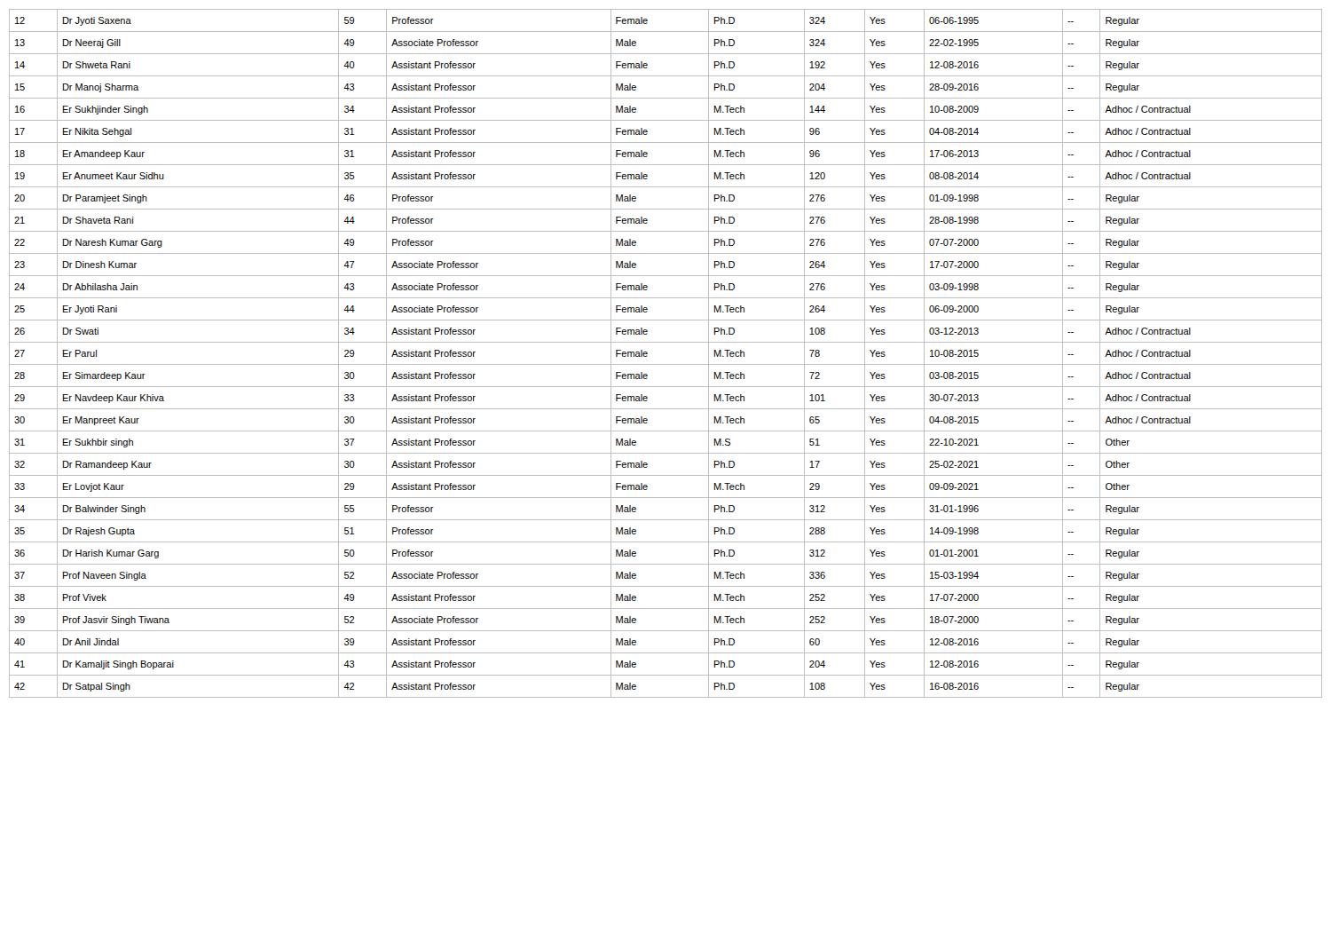| 12 | Dr Jyoti Saxena | 59 | Professor | Female | Ph.D | 324 | Yes | 06-06-1995 | -- | Regular |
| 13 | Dr Neeraj Gill | 49 | Associate Professor | Male | Ph.D | 324 | Yes | 22-02-1995 | -- | Regular |
| 14 | Dr Shweta Rani | 40 | Assistant Professor | Female | Ph.D | 192 | Yes | 12-08-2016 | -- | Regular |
| 15 | Dr Manoj Sharma | 43 | Assistant Professor | Male | Ph.D | 204 | Yes | 28-09-2016 | -- | Regular |
| 16 | Er Sukhjinder Singh | 34 | Assistant Professor | Male | M.Tech | 144 | Yes | 10-08-2009 | -- | Adhoc / Contractual |
| 17 | Er Nikita Sehgal | 31 | Assistant Professor | Female | M.Tech | 96 | Yes | 04-08-2014 | -- | Adhoc / Contractual |
| 18 | Er Amandeep Kaur | 31 | Assistant Professor | Female | M.Tech | 96 | Yes | 17-06-2013 | -- | Adhoc / Contractual |
| 19 | Er Anumeet Kaur Sidhu | 35 | Assistant Professor | Female | M.Tech | 120 | Yes | 08-08-2014 | -- | Adhoc / Contractual |
| 20 | Dr Paramjeet Singh | 46 | Professor | Male | Ph.D | 276 | Yes | 01-09-1998 | -- | Regular |
| 21 | Dr Shaveta Rani | 44 | Professor | Female | Ph.D | 276 | Yes | 28-08-1998 | -- | Regular |
| 22 | Dr Naresh Kumar Garg | 49 | Professor | Male | Ph.D | 276 | Yes | 07-07-2000 | -- | Regular |
| 23 | Dr Dinesh Kumar | 47 | Associate Professor | Male | Ph.D | 264 | Yes | 17-07-2000 | -- | Regular |
| 24 | Dr Abhilasha Jain | 43 | Associate Professor | Female | Ph.D | 276 | Yes | 03-09-1998 | -- | Regular |
| 25 | Er Jyoti Rani | 44 | Associate Professor | Female | M.Tech | 264 | Yes | 06-09-2000 | -- | Regular |
| 26 | Dr Swati | 34 | Assistant Professor | Female | Ph.D | 108 | Yes | 03-12-2013 | -- | Adhoc / Contractual |
| 27 | Er Parul | 29 | Assistant Professor | Female | M.Tech | 78 | Yes | 10-08-2015 | -- | Adhoc / Contractual |
| 28 | Er Simardeep Kaur | 30 | Assistant Professor | Female | M.Tech | 72 | Yes | 03-08-2015 | -- | Adhoc / Contractual |
| 29 | Er Navdeep Kaur Khiva | 33 | Assistant Professor | Female | M.Tech | 101 | Yes | 30-07-2013 | -- | Adhoc / Contractual |
| 30 | Er Manpreet Kaur | 30 | Assistant Professor | Female | M.Tech | 65 | Yes | 04-08-2015 | -- | Adhoc / Contractual |
| 31 | Er Sukhbir singh | 37 | Assistant Professor | Male | M.S | 51 | Yes | 22-10-2021 | -- | Other |
| 32 | Dr Ramandeep Kaur | 30 | Assistant Professor | Female | Ph.D | 17 | Yes | 25-02-2021 | -- | Other |
| 33 | Er Lovjot Kaur | 29 | Assistant Professor | Female | M.Tech | 29 | Yes | 09-09-2021 | -- | Other |
| 34 | Dr Balwinder Singh | 55 | Professor | Male | Ph.D | 312 | Yes | 31-01-1996 | -- | Regular |
| 35 | Dr Rajesh Gupta | 51 | Professor | Male | Ph.D | 288 | Yes | 14-09-1998 | -- | Regular |
| 36 | Dr Harish Kumar Garg | 50 | Professor | Male | Ph.D | 312 | Yes | 01-01-2001 | -- | Regular |
| 37 | Prof Naveen Singla | 52 | Associate Professor | Male | M.Tech | 336 | Yes | 15-03-1994 | -- | Regular |
| 38 | Prof Vivek | 49 | Assistant Professor | Male | M.Tech | 252 | Yes | 17-07-2000 | -- | Regular |
| 39 | Prof Jasvir Singh Tiwana | 52 | Associate Professor | Male | M.Tech | 252 | Yes | 18-07-2000 | -- | Regular |
| 40 | Dr Anil Jindal | 39 | Assistant Professor | Male | Ph.D | 60 | Yes | 12-08-2016 | -- | Regular |
| 41 | Dr Kamaljit Singh Boparai | 43 | Assistant Professor | Male | Ph.D | 204 | Yes | 12-08-2016 | -- | Regular |
| 42 | Dr Satpal Singh | 42 | Assistant Professor | Male | Ph.D | 108 | Yes | 16-08-2016 | -- | Regular |